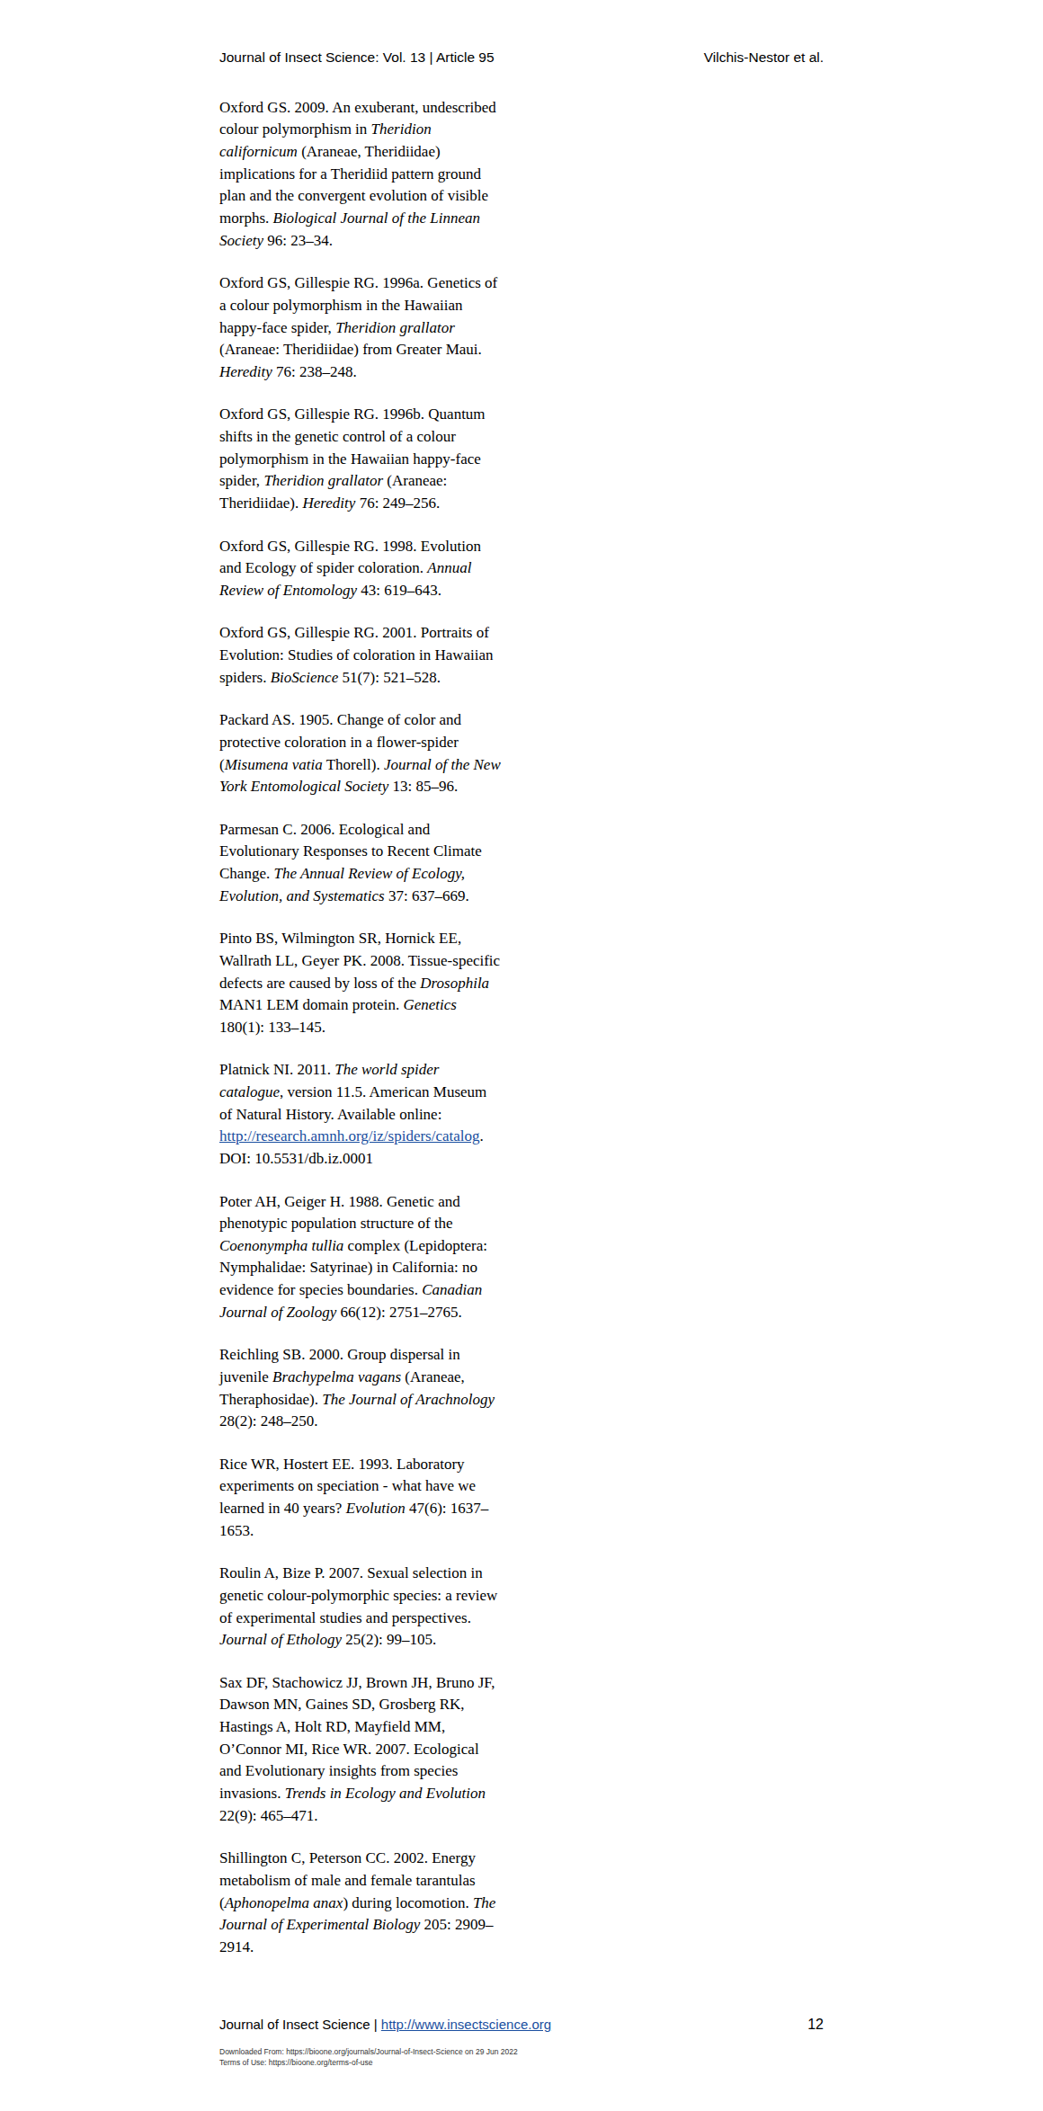Journal of Insect Science: Vol. 13 | Article 95 Vilchis-Nestor et al.
Oxford GS. 2009. An exuberant, undescribed colour polymorphism in Theridion californicum (Araneae, Theridiidae) implications for a Theridiid pattern ground plan and the convergent evolution of visible morphs. Biological Journal of the Linnean Society 96: 23–34.
Oxford GS, Gillespie RG. 1996a. Genetics of a colour polymorphism in the Hawaiian happy-face spider, Theridion grallator (Araneae: Theridiidae) from Greater Maui. Heredity 76: 238–248.
Oxford GS, Gillespie RG. 1996b. Quantum shifts in the genetic control of a colour polymorphism in the Hawaiian happy-face spider, Theridion grallator (Araneae: Theridiidae). Heredity 76: 249–256.
Oxford GS, Gillespie RG. 1998. Evolution and Ecology of spider coloration. Annual Review of Entomology 43: 619–643.
Oxford GS, Gillespie RG. 2001. Portraits of Evolution: Studies of coloration in Hawaiian spiders. BioScience 51(7): 521–528.
Packard AS. 1905. Change of color and protective coloration in a flower-spider (Misumena vatia Thorell). Journal of the New York Entomological Society 13: 85–96.
Parmesan C. 2006. Ecological and Evolutionary Responses to Recent Climate Change. The Annual Review of Ecology, Evolution, and Systematics 37: 637–669.
Pinto BS, Wilmington SR, Hornick EE, Wallrath LL, Geyer PK. 2008. Tissue-specific defects are caused by loss of the Drosophila MAN1 LEM domain protein. Genetics 180(1): 133–145.
Platnick NI. 2011. The world spider catalogue, version 11.5. American Museum of Natural History. Available online: http://research.amnh.org/iz/spiders/catalog. DOI: 10.5531/db.iz.0001
Poter AH, Geiger H. 1988. Genetic and phenotypic population structure of the Coenonympha tullia complex (Lepidoptera: Nymphalidae: Satyrinae) in California: no evidence for species boundaries. Canadian Journal of Zoology 66(12): 2751–2765.
Reichling SB. 2000. Group dispersal in juvenile Brachypelma vagans (Araneae, Theraphosidae). The Journal of Arachnology 28(2): 248–250.
Rice WR, Hostert EE. 1993. Laboratory experiments on speciation - what have we learned in 40 years? Evolution 47(6): 1637–1653.
Roulin A, Bize P. 2007. Sexual selection in genetic colour-polymorphic species: a review of experimental studies and perspectives. Journal of Ethology 25(2): 99–105.
Sax DF, Stachowicz JJ, Brown JH, Bruno JF, Dawson MN, Gaines SD, Grosberg RK, Hastings A, Holt RD, Mayfield MM, O’Connor MI, Rice WR. 2007. Ecological and Evolutionary insights from species invasions. Trends in Ecology and Evolution 22(9): 465–471.
Shillington C, Peterson CC. 2002. Energy metabolism of male and female tarantulas (Aphonopelma anax) during locomotion. The Journal of Experimental Biology 205: 2909–2914.
Journal of Insect Science | http://www.insectscience.org 12
Downloaded From: https://bioone.org/journals/Journal-of-Insect-Science on 29 Jun 2022
Terms of Use: https://bioone.org/terms-of-use